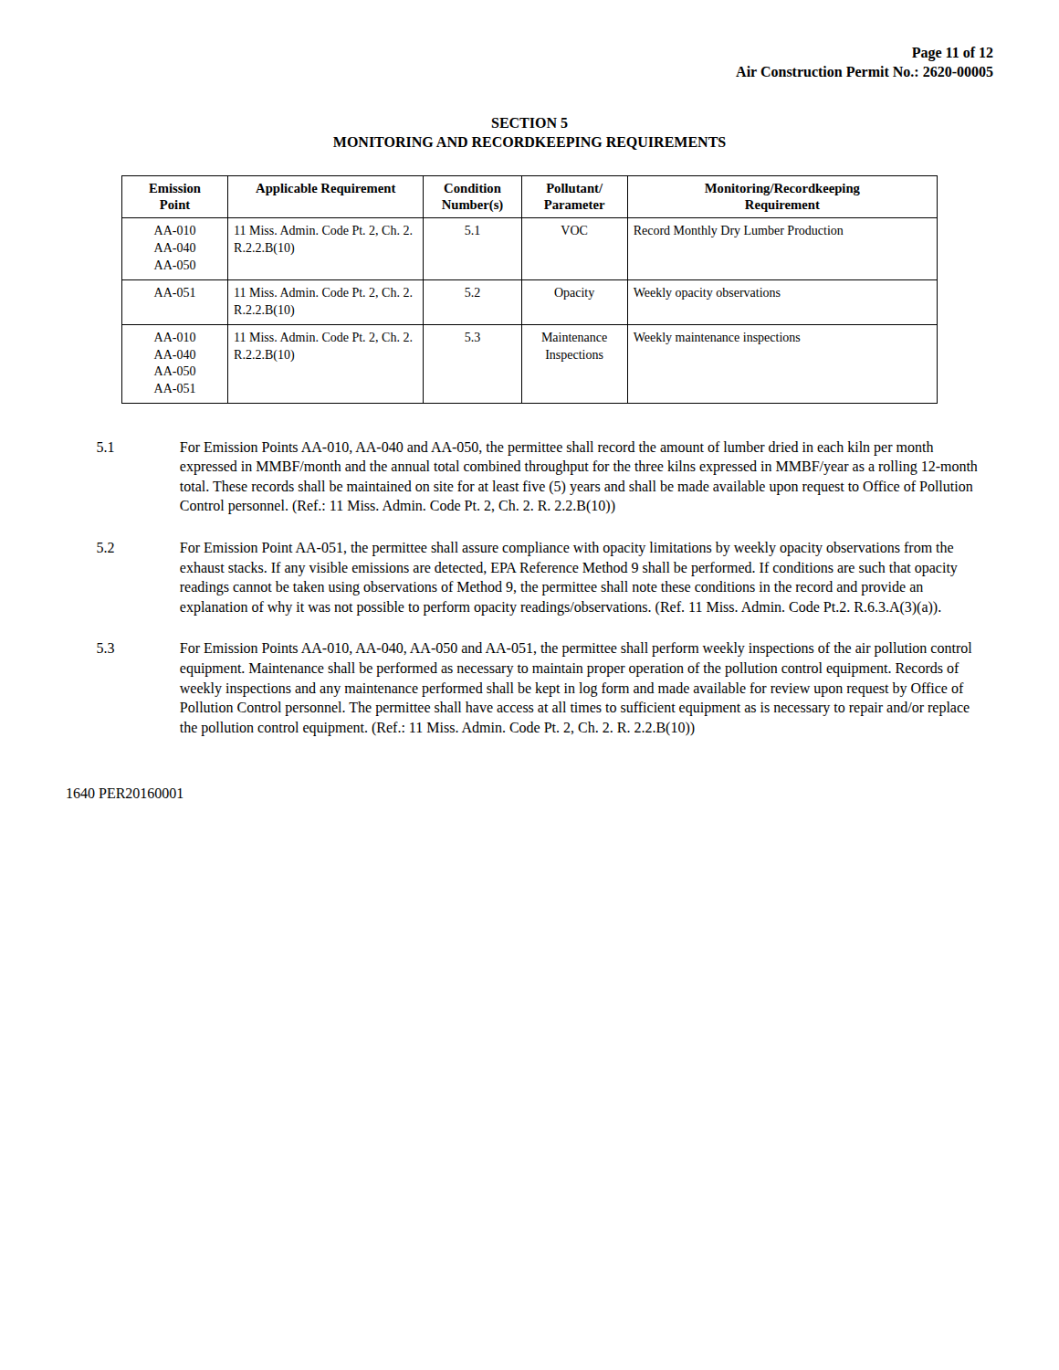Page 11 of 12
Air Construction Permit No.: 2620-00005
SECTION 5
MONITORING AND RECORDKEEPING REQUIREMENTS
| Emission Point | Applicable Requirement | Condition Number(s) | Pollutant/ Parameter | Monitoring/Recordkeeping Requirement |
| --- | --- | --- | --- | --- |
| AA-010 AA-040 AA-050 | 11 Miss. Admin. Code Pt. 2, Ch. 2. R.2.2.B(10) | 5.1 | VOC | Record Monthly Dry Lumber Production |
| AA-051 | 11 Miss. Admin. Code Pt. 2, Ch. 2. R.2.2.B(10) | 5.2 | Opacity | Weekly opacity observations |
| AA-010 AA-040 AA-050 AA-051 | 11 Miss. Admin. Code Pt. 2, Ch. 2. R.2.2.B(10) | 5.3 | Maintenance Inspections | Weekly maintenance inspections |
5.1
For Emission Points AA-010, AA-040 and AA-050, the permittee shall record the amount of lumber dried in each kiln per month expressed in MMBF/month and the annual total combined throughput for the three kilns expressed in MMBF/year as a rolling 12-month total. These records shall be maintained on site for at least five (5) years and shall be made available upon request to Office of Pollution Control personnel. (Ref.: 11 Miss. Admin. Code Pt. 2, Ch. 2. R. 2.2.B(10))
5.2
For Emission Point AA-051, the permittee shall assure compliance with opacity limitations by weekly opacity observations from the exhaust stacks. If any visible emissions are detected, EPA Reference Method 9 shall be performed. If conditions are such that opacity readings cannot be taken using observations of Method 9, the permittee shall note these conditions in the record and provide an explanation of why it was not possible to perform opacity readings/observations. (Ref. 11 Miss. Admin. Code Pt.2. R.6.3.A(3)(a)).
5.3
For Emission Points AA-010, AA-040, AA-050 and AA-051, the permittee shall perform weekly inspections of the air pollution control equipment. Maintenance shall be performed as necessary to maintain proper operation of the pollution control equipment. Records of weekly inspections and any maintenance performed shall be kept in log form and made available for review upon request by Office of Pollution Control personnel. The permittee shall have access at all times to sufficient equipment as is necessary to repair and/or replace the pollution control equipment. (Ref.: 11 Miss. Admin. Code Pt. 2, Ch. 2. R. 2.2.B(10))
1640 PER20160001